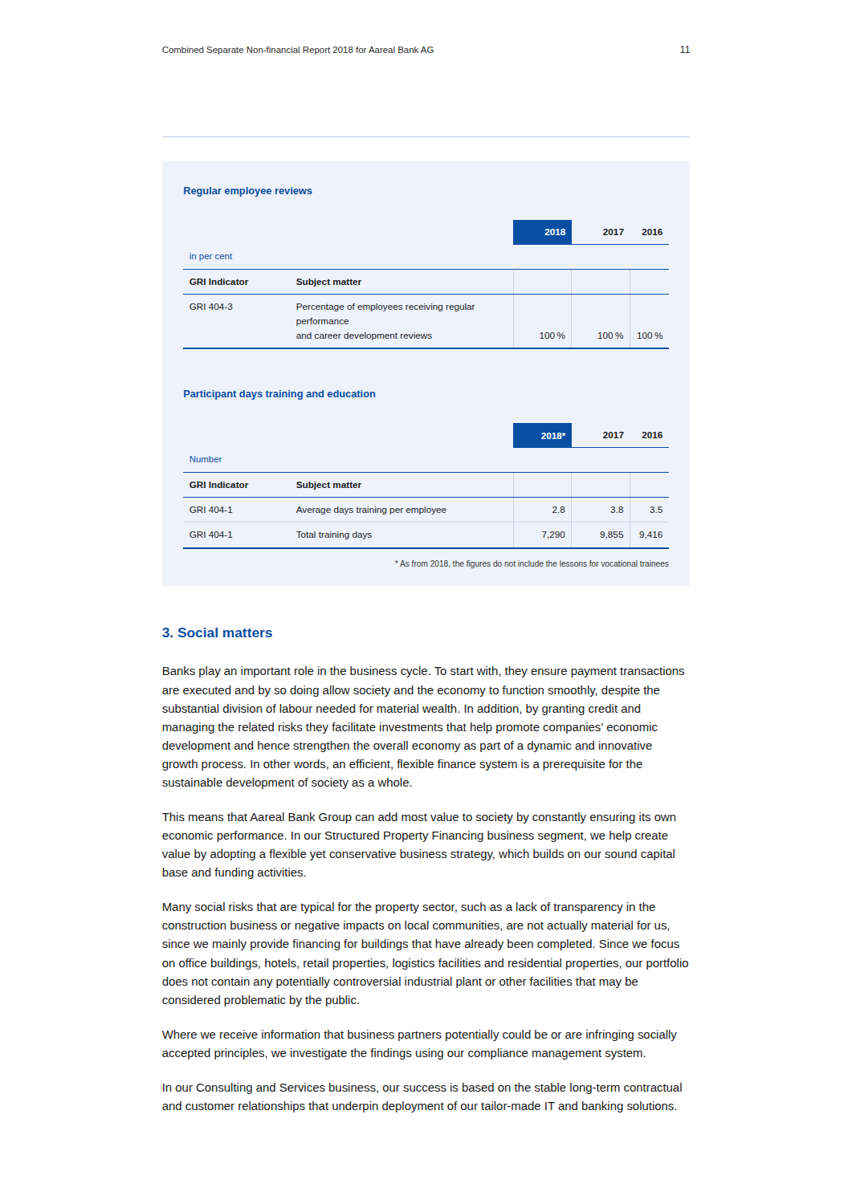Combined Separate Non-financial Report 2018 for Aareal Bank AG
11
Regular employee reviews
| | | 2018 | 2017 | 2016 |
| --- | --- | --- | --- | --- |
| in per cent | | | |
| GRI Indicator | Subject matter | | | |
| GRI 404-3 | Percentage of employees receiving regular performance and career development reviews | 100 % | 100 % | 100 % |
Participant days training and education
| | | 2018* | 2017 | 2016 |
| --- | --- | --- | --- | --- |
| Number | | | |
| GRI Indicator | Subject matter | | | |
| GRI 404-1 | Average days training per employee | 2.8 | 3.8 | 3.5 |
| GRI 404-1 | Total training days | 7,290 | 9,855 | 9,416 |
* As from 2018, the figures do not include the lessons for vocational trainees
3. Social matters
Banks play an important role in the business cycle. To start with, they ensure payment transactions are executed and by so doing allow society and the economy to function smoothly, despite the substantial division of labour needed for material wealth. In addition, by granting credit and managing the related risks they facilitate investments that help promote companies’ economic development and hence strengthen the overall economy as part of a dynamic and innovative growth process. In other words, an efficient, flexible finance system is a prerequisite for the sustainable development of society as a whole.
This means that Aareal Bank Group can add most value to society by constantly ensuring its own economic performance. In our Structured Property Financing business segment, we help create value by adopting a flexible yet conservative business strategy, which builds on our sound capital base and funding activities.
Many social risks that are typical for the property sector, such as a lack of transparency in the construction business or negative impacts on local communities, are not actually material for us, since we mainly provide financing for buildings that have already been completed. Since we focus on office buildings, hotels, retail properties, logistics facilities and residential properties, our portfolio does not contain any potentially controversial industrial plant or other facilities that may be considered problematic by the public.
Where we receive information that business partners potentially could be or are infringing socially accepted principles, we investigate the findings using our compliance management system.
In our Consulting and Services business, our success is based on the stable long-term contractual and customer relationships that underpin deployment of our tailor-made IT and banking solutions.